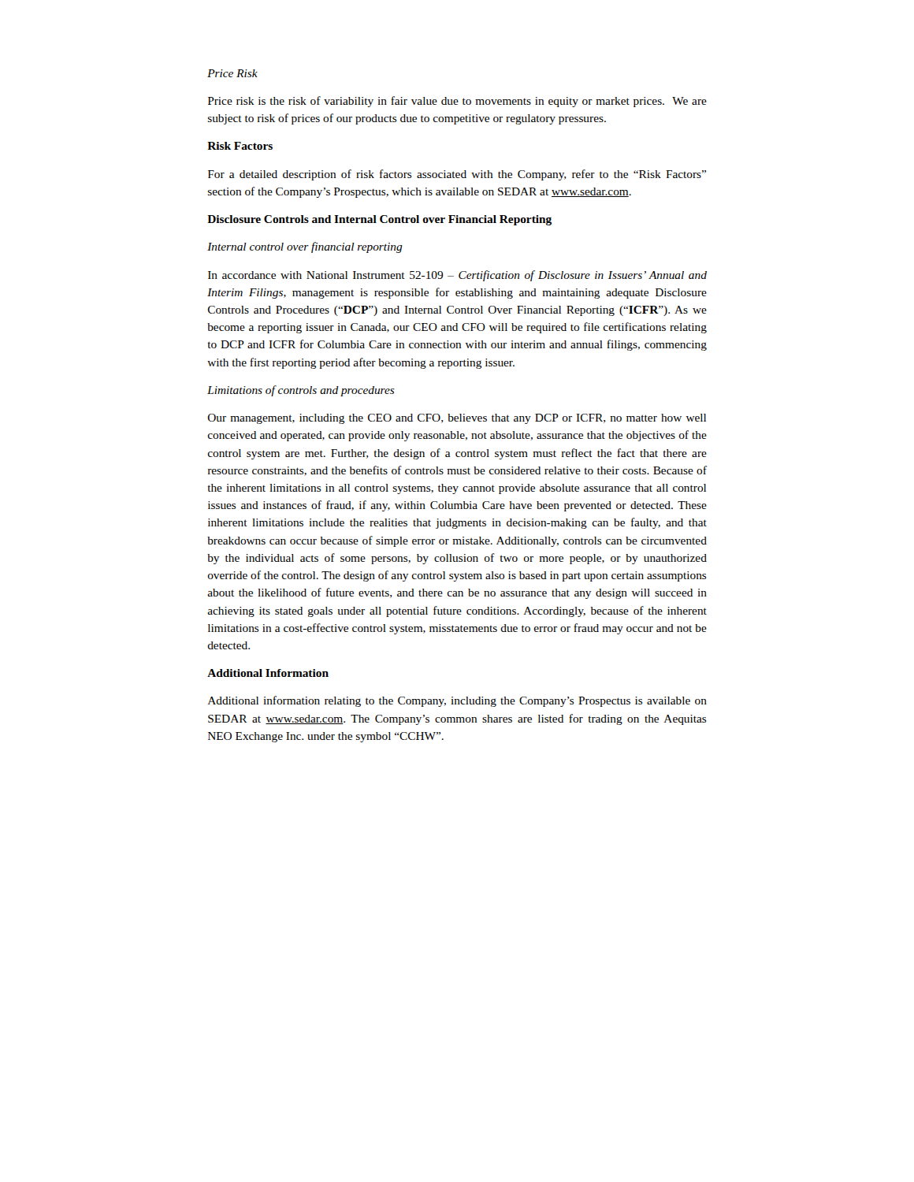Price Risk
Price risk is the risk of variability in fair value due to movements in equity or market prices. We are subject to risk of prices of our products due to competitive or regulatory pressures.
Risk Factors
For a detailed description of risk factors associated with the Company, refer to the “Risk Factors” section of the Company’s Prospectus, which is available on SEDAR at www.sedar.com.
Disclosure Controls and Internal Control over Financial Reporting
Internal control over financial reporting
In accordance with National Instrument 52-109 – Certification of Disclosure in Issuers’ Annual and Interim Filings, management is responsible for establishing and maintaining adequate Disclosure Controls and Procedures (“DCP”) and Internal Control Over Financial Reporting (“ICFR”). As we become a reporting issuer in Canada, our CEO and CFO will be required to file certifications relating to DCP and ICFR for Columbia Care in connection with our interim and annual filings, commencing with the first reporting period after becoming a reporting issuer.
Limitations of controls and procedures
Our management, including the CEO and CFO, believes that any DCP or ICFR, no matter how well conceived and operated, can provide only reasonable, not absolute, assurance that the objectives of the control system are met. Further, the design of a control system must reflect the fact that there are resource constraints, and the benefits of controls must be considered relative to their costs. Because of the inherent limitations in all control systems, they cannot provide absolute assurance that all control issues and instances of fraud, if any, within Columbia Care have been prevented or detected. These inherent limitations include the realities that judgments in decision-making can be faulty, and that breakdowns can occur because of simple error or mistake. Additionally, controls can be circumvented by the individual acts of some persons, by collusion of two or more people, or by unauthorized override of the control. The design of any control system also is based in part upon certain assumptions about the likelihood of future events, and there can be no assurance that any design will succeed in achieving its stated goals under all potential future conditions. Accordingly, because of the inherent limitations in a cost-effective control system, misstatements due to error or fraud may occur and not be detected.
Additional Information
Additional information relating to the Company, including the Company’s Prospectus is available on SEDAR at www.sedar.com. The Company’s common shares are listed for trading on the Aequitas NEO Exchange Inc. under the symbol “CCHW”.